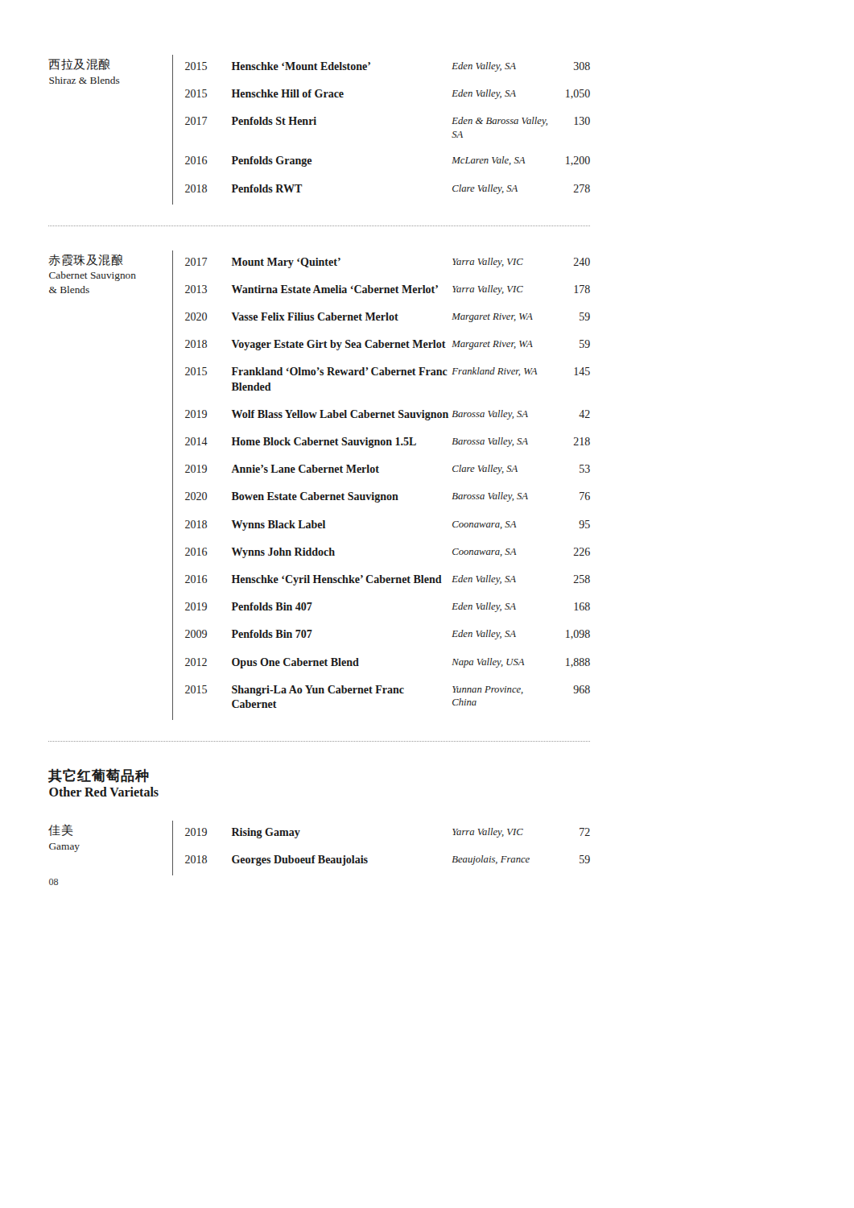西拉及混酿 Shiraz & Blends
| 2015 | Henschke ‘Mount Edelstone’ | Eden Valley, SA | 308 |
| 2015 | Henschke Hill of Grace | Eden Valley, SA | 1,050 |
| 2017 | Penfolds St Henri | Eden & Barossa Valley, SA | 130 |
| 2016 | Penfolds Grange | McLaren Vale, SA | 1,200 |
| 2018 | Penfolds RWT | Clare Valley, SA | 278 |
赤霞珠及混酿 Cabernet Sauvignon
& Blends
| 2017 | Mount Mary ‘Quintet’ | Yarra Valley, VIC | 240 |
| 2013 | Wantirna Estate Amelia ‘Cabernet Merlot’ | Yarra Valley, VIC | 178 |
| 2020 | Vasse Felix Filius Cabernet Merlot | Margaret River, WA | 59 |
| 2018 | Voyager Estate Girt by Sea Cabernet Merlot | Margaret River, WA | 59 |
| 2015 | Frankland ‘Olmo’s Reward’ Cabernet Franc Blended | Frankland River, WA | 145 |
| 2019 | Wolf Blass Yellow Label Cabernet Sauvignon | Barossa Valley, SA | 42 |
| 2014 | Home Block Cabernet Sauvignon 1.5L | Barossa Valley, SA | 218 |
| 2019 | Annie’s Lane Cabernet Merlot | Clare Valley, SA | 53 |
| 2020 | Bowen Estate Cabernet Sauvignon | Barossa Valley, SA | 76 |
| 2018 | Wynns Black Label | Coonawara, SA | 95 |
| 2016 | Wynns John Riddoch | Coonawara, SA | 226 |
| 2016 | Henschke ‘Cyril Henschke’ Cabernet Blend | Eden Valley, SA | 258 |
| 2019 | Penfolds Bin 407 | Eden Valley, SA | 168 |
| 2009 | Penfolds Bin 707 | Eden Valley, SA | 1,098 |
| 2012 | Opus One Cabernet Blend | Napa Valley, USA | 1,888 |
| 2015 | Shangri-La Ao Yun Cabernet Franc Cabernet | Yunnan Province, China | 968 |
其它红葡萄品种 Other Red Varietals
佳美 Gamay
| 2019 | Rising Gamay | Yarra Valley, VIC | 72 |
| 2018 | Georges Duboeuf Beaujolais | Beaujolais, France | 59 |
08